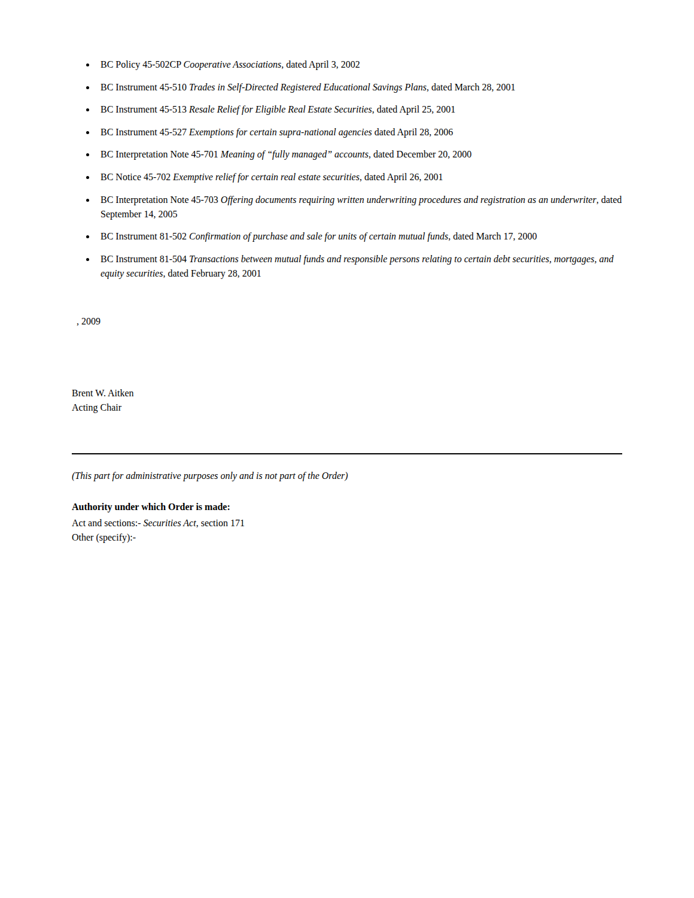BC Policy 45-502CP Cooperative Associations, dated April 3, 2002
BC Instrument 45-510 Trades in Self-Directed Registered Educational Savings Plans, dated March 28, 2001
BC Instrument 45-513 Resale Relief for Eligible Real Estate Securities, dated April 25, 2001
BC Instrument 45-527 Exemptions for certain supra-national agencies dated April 28, 2006
BC Interpretation Note 45-701 Meaning of “fully managed” accounts, dated December 20, 2000
BC Notice 45-702 Exemptive relief for certain real estate securities, dated April 26, 2001
BC Interpretation Note 45-703 Offering documents requiring written underwriting procedures and registration as an underwriter, dated September 14, 2005
BC Instrument 81-502 Confirmation of purchase and sale for units of certain mutual funds, dated March 17, 2000
BC Instrument 81-504 Transactions between mutual funds and responsible persons relating to certain debt securities, mortgages, and equity securities, dated February 28, 2001
, 2009
Brent W. Aitken
Acting Chair
(This part for administrative purposes only and is not part of the Order)
Authority under which Order is made:
Act and sections:- Securities Act, section 171
Other (specify):-